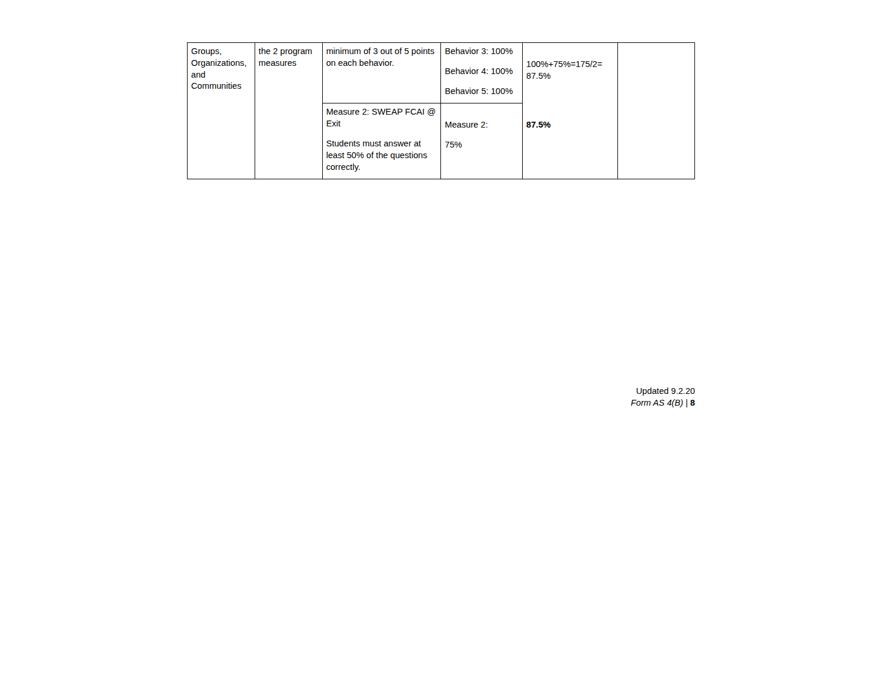| Groups, Organizations, and Communities | the 2 program measures | minimum of 3 out of 5 points on each behavior. | Behavior 3: 100% Behavior 4: 100% Behavior 5: 100% | 100%+75%=175/2= 87.5% | |
| Measure 2: SWEAP FCAI @ Exit Students must answer at least 50% of the questions correctly. | Measure 2: 75% | 87.5% |
Updated 9.2.20
Form AS 4(B) | 8